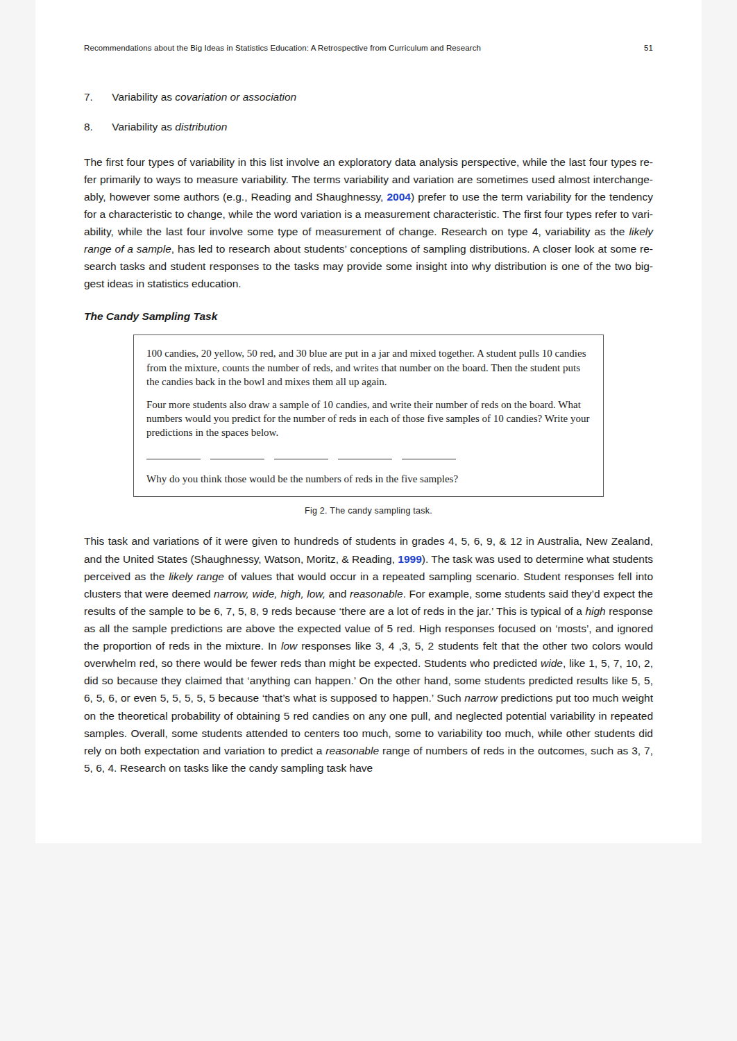Recommendations about the Big Ideas in Statistics Education: A Retrospective from Curriculum and Research 51
7. Variability as covariation or association
8. Variability as distribution
The first four types of variability in this list involve an exploratory data analysis perspective, while the last four types refer primarily to ways to measure variability. The terms variability and variation are sometimes used almost interchangeably, however some authors (e.g., Reading and Shaughnessy, 2004) prefer to use the term variability for the tendency for a characteristic to change, while the word variation is a measurement characteristic. The first four types refer to variability, while the last four involve some type of measurement of change. Research on type 4, variability as the likely range of a sample, has led to research about students’ conceptions of sampling distributions. A closer look at some research tasks and student responses to the tasks may provide some insight into why distribution is one of the two biggest ideas in statistics education.
The Candy Sampling Task
100 candies, 20 yellow, 50 red, and 30 blue are put in a jar and mixed together. A student pulls 10 candies from the mixture, counts the number of reds, and writes that number on the board. Then the student puts the candies back in the bowl and mixes them all up again.
Four more students also draw a sample of 10 candies, and write their number of reds on the board. What numbers would you predict for the number of reds in each of those five samples of 10 candies? Write your predictions in the spaces below.
Why do you think those would be the numbers of reds in the five samples?
Fig 2. The candy sampling task.
This task and variations of it were given to hundreds of students in grades 4, 5, 6, 9, & 12 in Australia, New Zealand, and the United States (Shaughnessy, Watson, Moritz, & Reading, 1999). The task was used to determine what students perceived as the likely range of values that would occur in a repeated sampling scenario. Student responses fell into clusters that were deemed narrow, wide, high, low, and reasonable. For example, some students said they’d expect the results of the sample to be 6, 7, 5, 8, 9 reds because ‘there are a lot of reds in the jar.’ This is typical of a high response as all the sample predictions are above the expected value of 5 red. High responses focused on ‘mosts’, and ignored the proportion of reds in the mixture. In low responses like 3, 4 ,3, 5, 2 students felt that the other two colors would overwhelm red, so there would be fewer reds than might be expected. Students who predicted wide, like 1, 5, 7, 10, 2, did so because they claimed that ‘anything can happen.’ On the other hand, some students predicted results like 5, 5, 6, 5, 6, or even 5, 5, 5, 5, 5 because ‘that’s what is supposed to happen.’ Such narrow predictions put too much weight on the theoretical probability of obtaining 5 red candies on any one pull, and neglected potential variability in repeated samples. Overall, some students attended to centers too much, some to variability too much, while other students did rely on both expectation and variation to predict a reasonable range of numbers of reds in the outcomes, such as 3, 7, 5, 6, 4. Research on tasks like the candy sampling task have